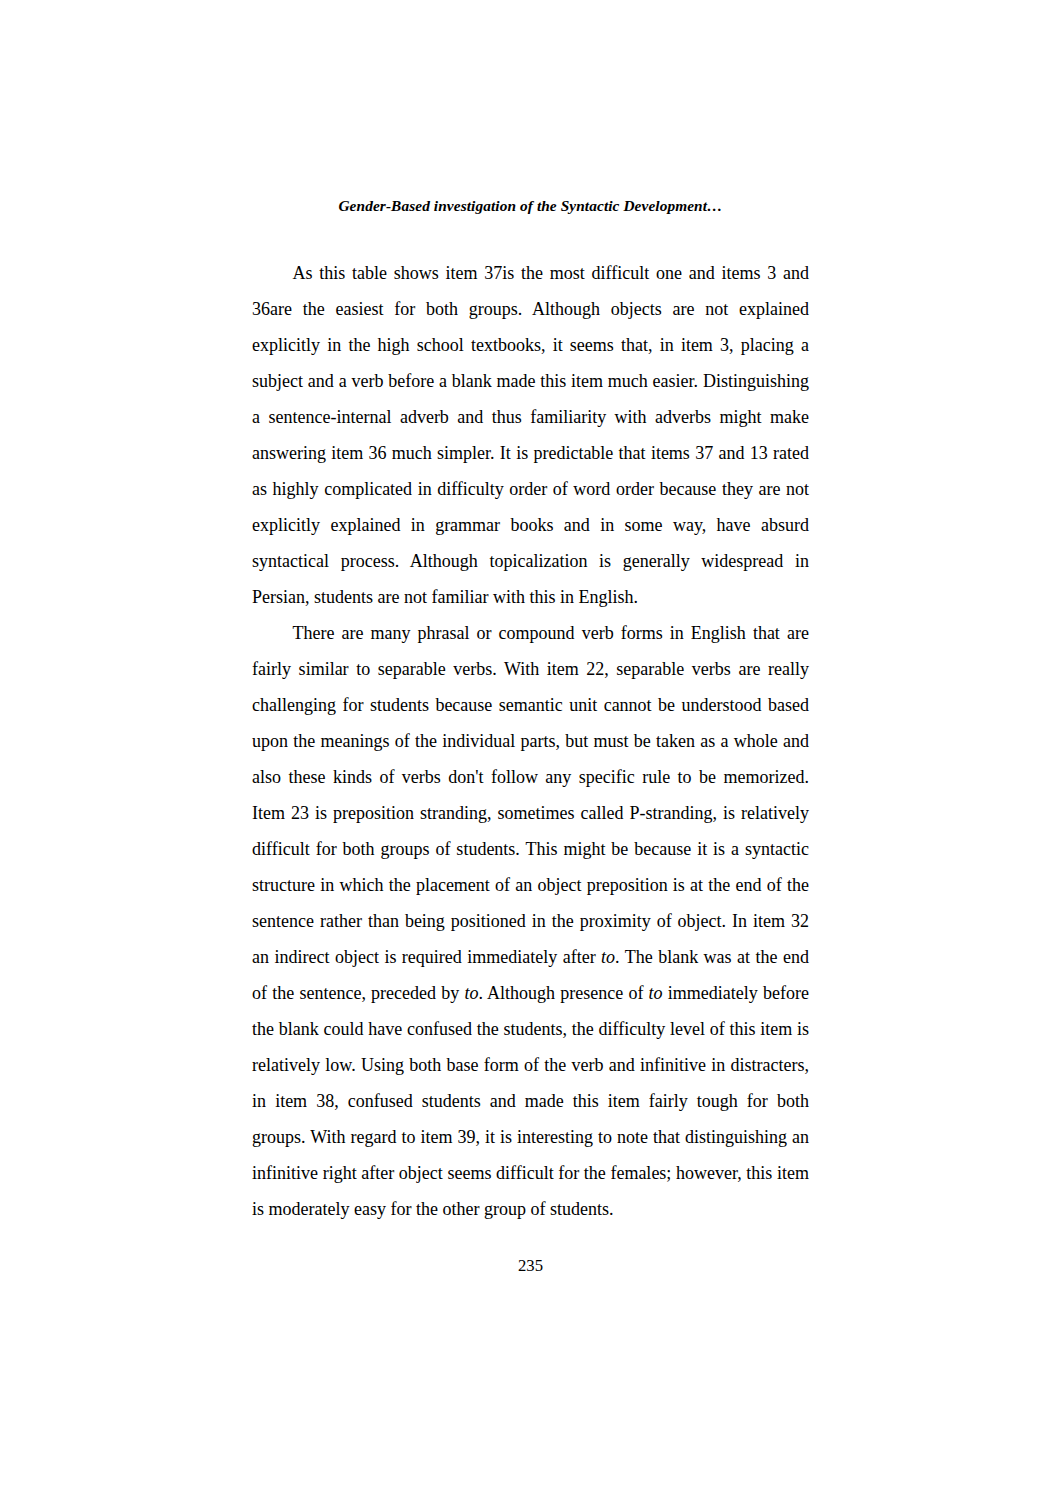Gender-Based investigation of the Syntactic Development…
As this table shows item 37is the most difficult one and items 3 and 36are the easiest for both groups. Although objects are not explained explicitly in the high school textbooks, it seems that, in item 3, placing a subject and a verb before a blank made this item much easier. Distinguishing a sentence-internal adverb and thus familiarity with adverbs might make answering item 36 much simpler. It is predictable that items 37 and 13 rated as highly complicated in difficulty order of word order because they are not explicitly explained in grammar books and in some way, have absurd syntactical process. Although topicalization is generally widespread in Persian, students are not familiar with this in English.
There are many phrasal or compound verb forms in English that are fairly similar to separable verbs. With item 22, separable verbs are really challenging for students because semantic unit cannot be understood based upon the meanings of the individual parts, but must be taken as a whole and also these kinds of verbs don't follow any specific rule to be memorized. Item 23 is preposition stranding, sometimes called P-stranding, is relatively difficult for both groups of students. This might be because it is a syntactic structure in which the placement of an object preposition is at the end of the sentence rather than being positioned in the proximity of object. In item 32 an indirect object is required immediately after to. The blank was at the end of the sentence, preceded by to. Although presence of to immediately before the blank could have confused the students, the difficulty level of this item is relatively low. Using both base form of the verb and infinitive in distracters, in item 38, confused students and made this item fairly tough for both groups. With regard to item 39, it is interesting to note that distinguishing an infinitive right after object seems difficult for the females; however, this item is moderately easy for the other group of students.
235